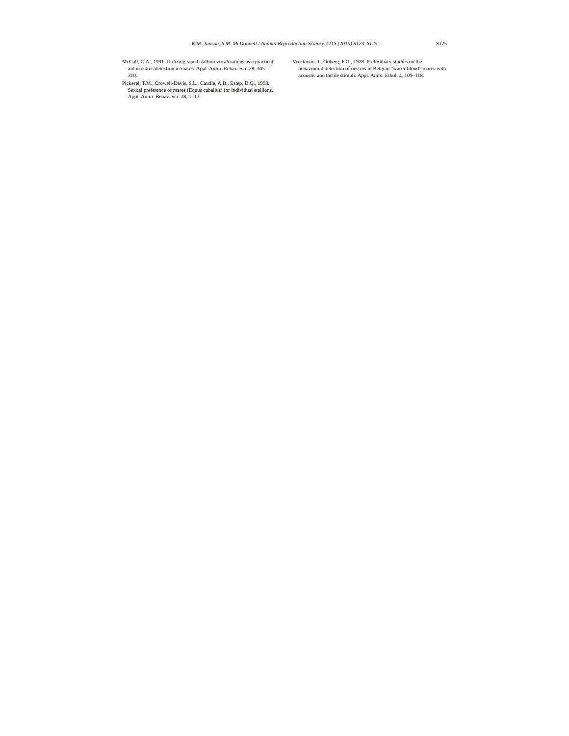K.M. Janson, S.M. McDonnell / Animal Reproduction Science 121S (2010) S123–S125 S125
McCall, C.A., 1991. Utilizing taped stallion vocalizations as a practical aid in estrus detection in mares. Appl. Anim. Behav. Sci. 28, 305–310.
Pickerel, T.M., Crowell-Davis, S.L., Caudle, A.B., Estep, D.Q., 1993. Sexual preference of mares (Equus caballus) for individual stallions. Appl. Anim. Behav. Sci. 38, 1–13.
Veeckman, J., Odberg, F.O., 1978. Preliminary studies on the behavioural detection of oestrus in Belgian “warm-blood” mares with acoustic and tactile stimuli. Appl. Anim. Ethol. 4, 109–118.